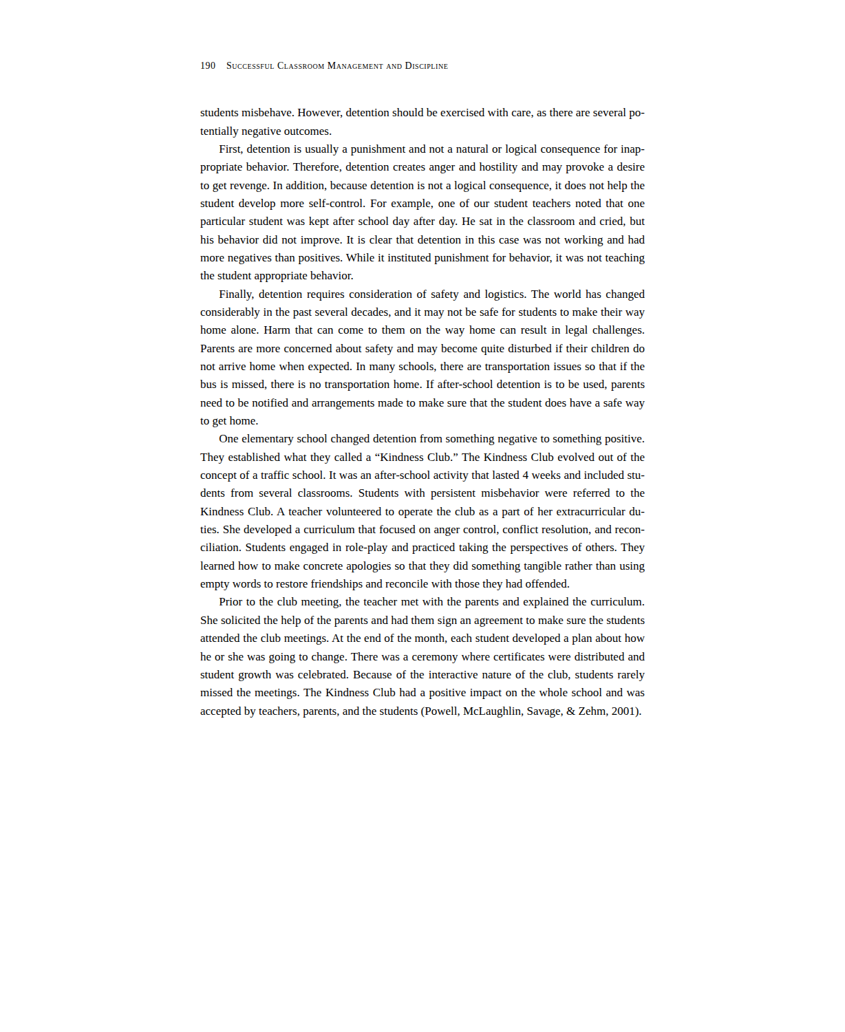190 Successful Classroom Management and Discipline
students misbehave. However, detention should be exercised with care, as there are several potentially negative outcomes.
First, detention is usually a punishment and not a natural or logical consequence for inappropriate behavior. Therefore, detention creates anger and hostility and may provoke a desire to get revenge. In addition, because detention is not a logical consequence, it does not help the student develop more self-control. For example, one of our student teachers noted that one particular student was kept after school day after day. He sat in the classroom and cried, but his behavior did not improve. It is clear that detention in this case was not working and had more negatives than positives. While it instituted punishment for behavior, it was not teaching the student appropriate behavior.
Finally, detention requires consideration of safety and logistics. The world has changed considerably in the past several decades, and it may not be safe for students to make their way home alone. Harm that can come to them on the way home can result in legal challenges. Parents are more concerned about safety and may become quite disturbed if their children do not arrive home when expected. In many schools, there are transportation issues so that if the bus is missed, there is no transportation home. If after-school detention is to be used, parents need to be notified and arrangements made to make sure that the student does have a safe way to get home.
One elementary school changed detention from something negative to something positive. They established what they called a “Kindness Club.” The Kindness Club evolved out of the concept of a traffic school. It was an after-school activity that lasted 4 weeks and included students from several classrooms. Students with persistent misbehavior were referred to the Kindness Club. A teacher volunteered to operate the club as a part of her extracurricular duties. She developed a curriculum that focused on anger control, conflict resolution, and reconciliation. Students engaged in role-play and practiced taking the perspectives of others. They learned how to make concrete apologies so that they did something tangible rather than using empty words to restore friendships and reconcile with those they had offended.
Prior to the club meeting, the teacher met with the parents and explained the curriculum. She solicited the help of the parents and had them sign an agreement to make sure the students attended the club meetings. At the end of the month, each student developed a plan about how he or she was going to change. There was a ceremony where certificates were distributed and student growth was celebrated. Because of the interactive nature of the club, students rarely missed the meetings. The Kindness Club had a positive impact on the whole school and was accepted by teachers, parents, and the students (Powell, McLaughlin, Savage, & Zehm, 2001).